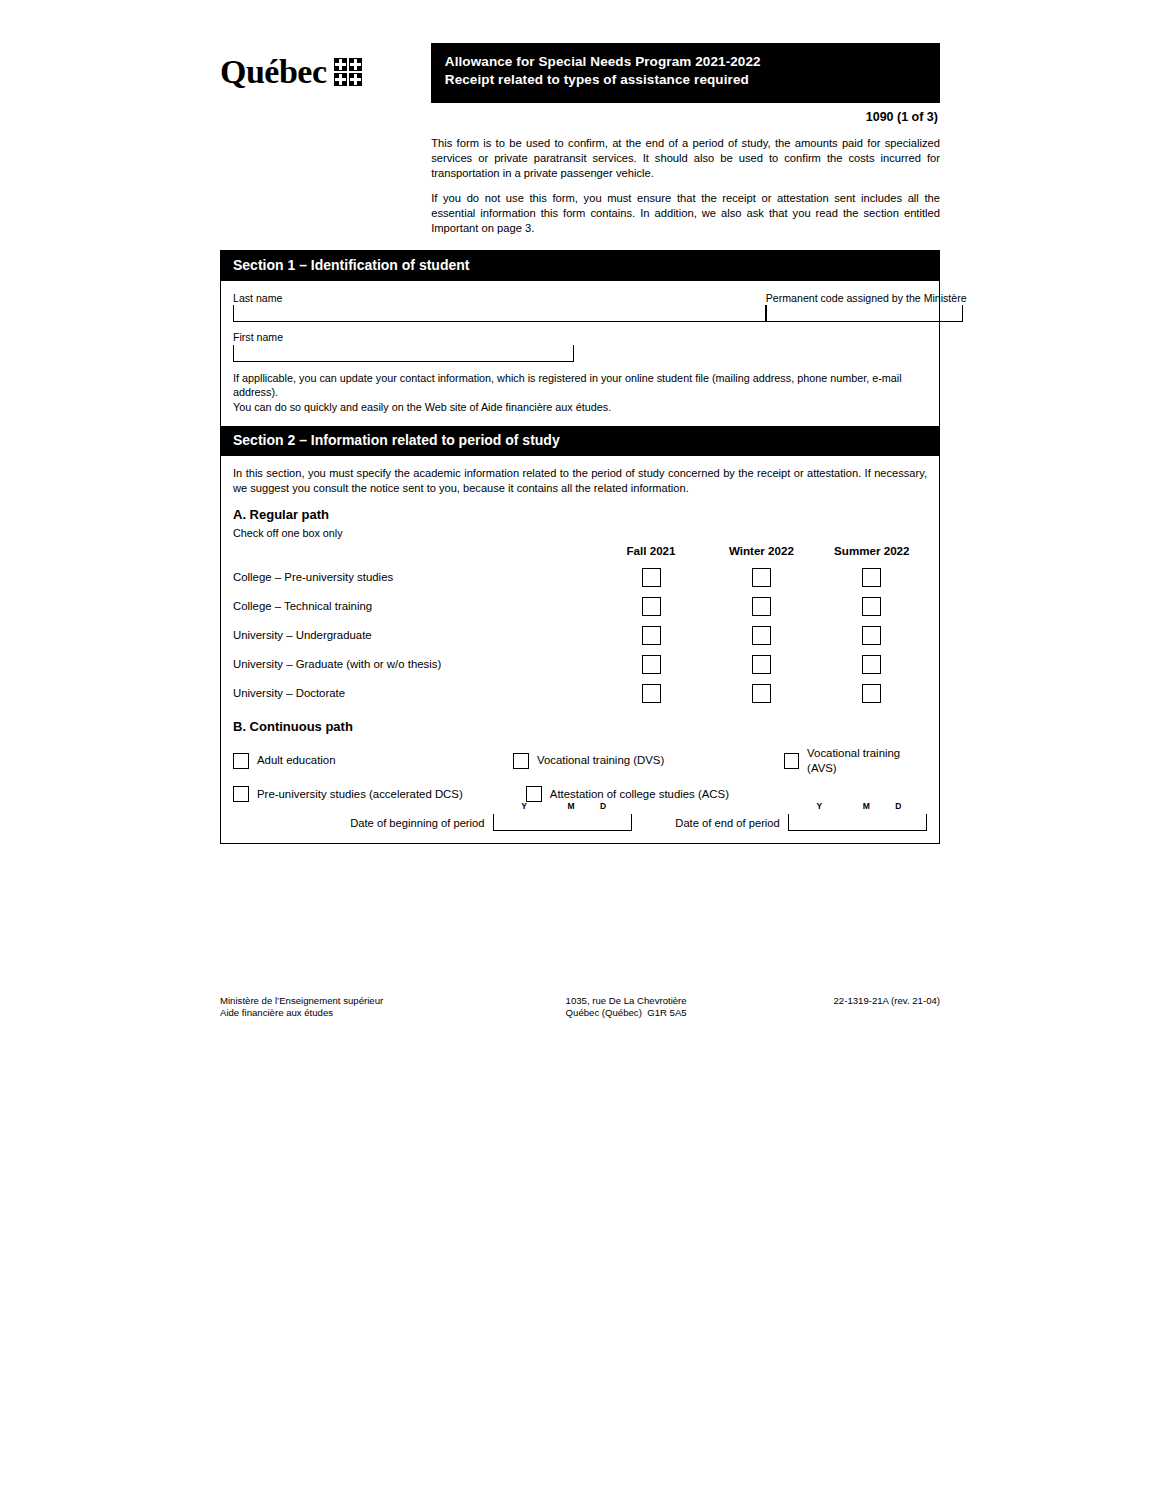Québec
Allowance for Special Needs Program 2021-2022
Receipt related to types of assistance required
1090 (1 of 3)
This form is to be used to confirm, at the end of a period of study, the amounts paid for specialized services or private paratransit services. It should also be used to confirm the costs incurred for transportation in a private passenger vehicle.
If you do not use this form, you must ensure that the receipt or attestation sent includes all the essential information this form contains. In addition, we also ask that you read the section entitled Important on page 3.
Section 1 – Identification of student
Last name
Permanent code assigned by the Ministère
First name
If appllicable, you can update your contact information, which is registered in your online student file (mailing address, phone number, e-mail address).
You can do so quickly and easily on the Web site of Aide financière aux études.
Section 2 – Information related to period of study
In this section, you must specify the academic information related to the period of study concerned by the receipt or attestation. If necessary, we suggest you consult the notice sent to you, because it contains all the related information.
A. Regular path
Check off one box only
| | Fall 2021 | Winter 2022 | Summer 2022 |
| --- | --- | --- | --- |
| College – Pre-university studies | | | |
| College – Technical training | | | |
| University – Undergraduate | | | |
| University – Graduate (with or w/o thesis) | | | |
| University – Doctorate | | | |
B. Continuous path
Adult education
Vocational training (DVS)
Vocational training (AVS)
Pre-university studies (accelerated DCS)
Attestation of college studies (ACS)
Date of beginning of period Y M D
Date of end of period Y M D
Ministère de l’Enseignement supérieur
Aide financière aux études
1035, rue De La Chevrotière
Québec (Québec) G1R 5A5
22-1319-21A (rev. 21-04)